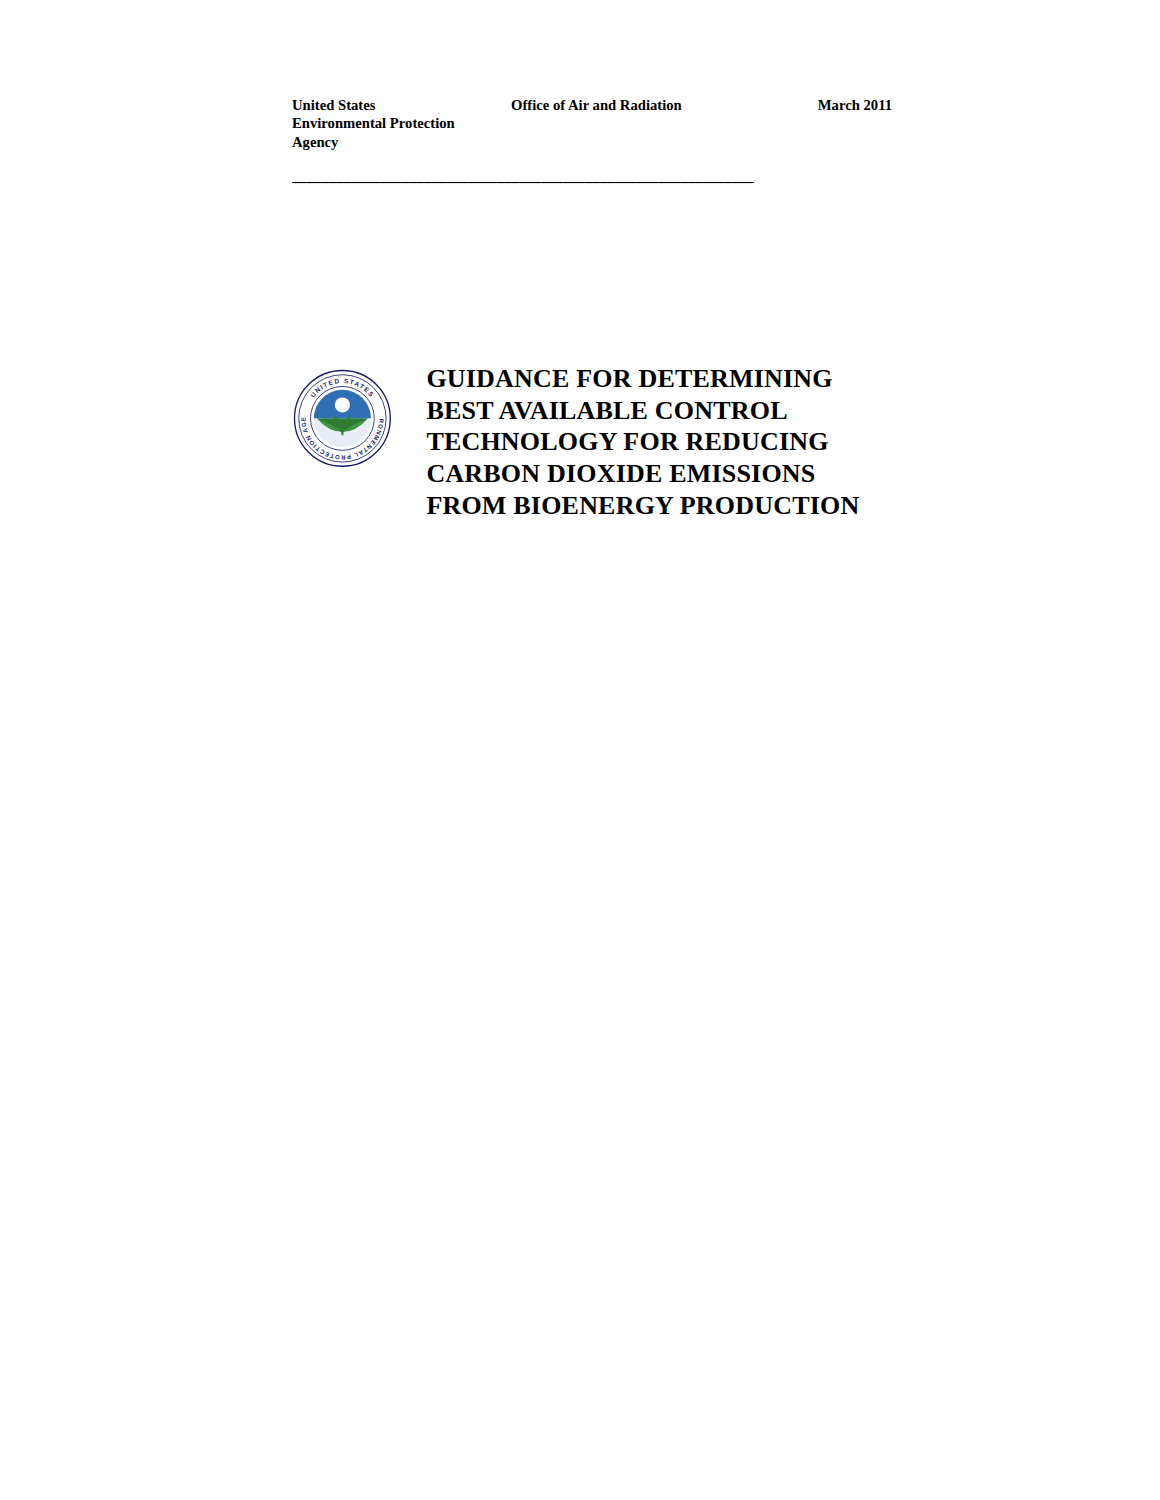United States
Environmental Protection
Agency
Office of Air and Radiation
March 2011
_______________________________________________________________
UNITED STATES ENVIRONMENTAL PROTECTION AGENCY
GUIDANCE FOR DETERMINING BEST AVAILABLE CONTROL TECHNOLOGY FOR REDUCING CARBON DIOXIDE EMISSIONS FROM BIOENERGY PRODUCTION